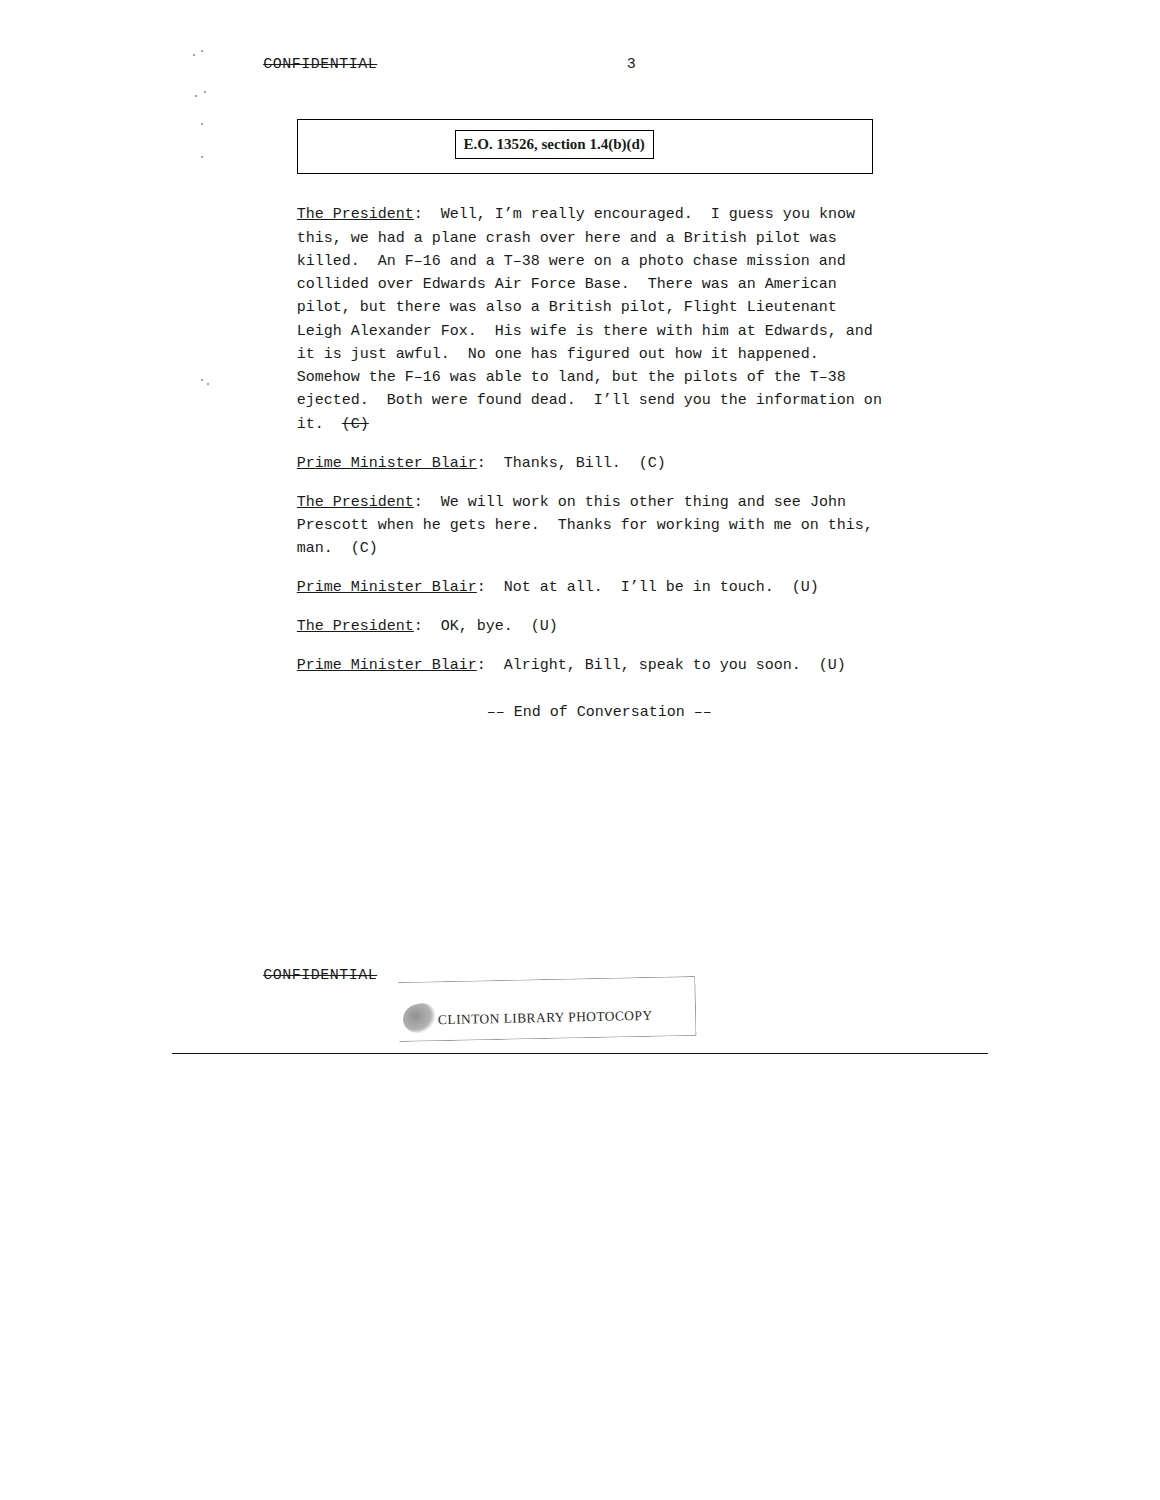CONFIDENTIAL
3
E.O. 13526, section 1.4(b)(d)
The President: Well, I’m really encouraged. I guess you know this, we had a plane crash over here and a British pilot was killed. An F–16 and a T–38 were on a photo chase mission and collided over Edwards Air Force Base. There was an American pilot, but there was also a British pilot, Flight Lieutenant Leigh Alexander Fox. His wife is there with him at Edwards, and it is just awful. No one has figured out how it happened. Somehow the F–16 was able to land, but the pilots of the T–38 ejected. Both were found dead. I’ll send you the information on it. (C)
Prime Minister Blair: Thanks, Bill. (C)
The President: We will work on this other thing and see John Prescott when he gets here. Thanks for working with me on this, man. (C)
Prime Minister Blair: Not at all. I’ll be in touch. (U)
The President: OK, bye. (U)
Prime Minister Blair: Alright, Bill, speak to you soon. (U)
–– End of Conversation ––
CONFIDENTIAL
CLINTON LIBRARY PHOTOCOPY